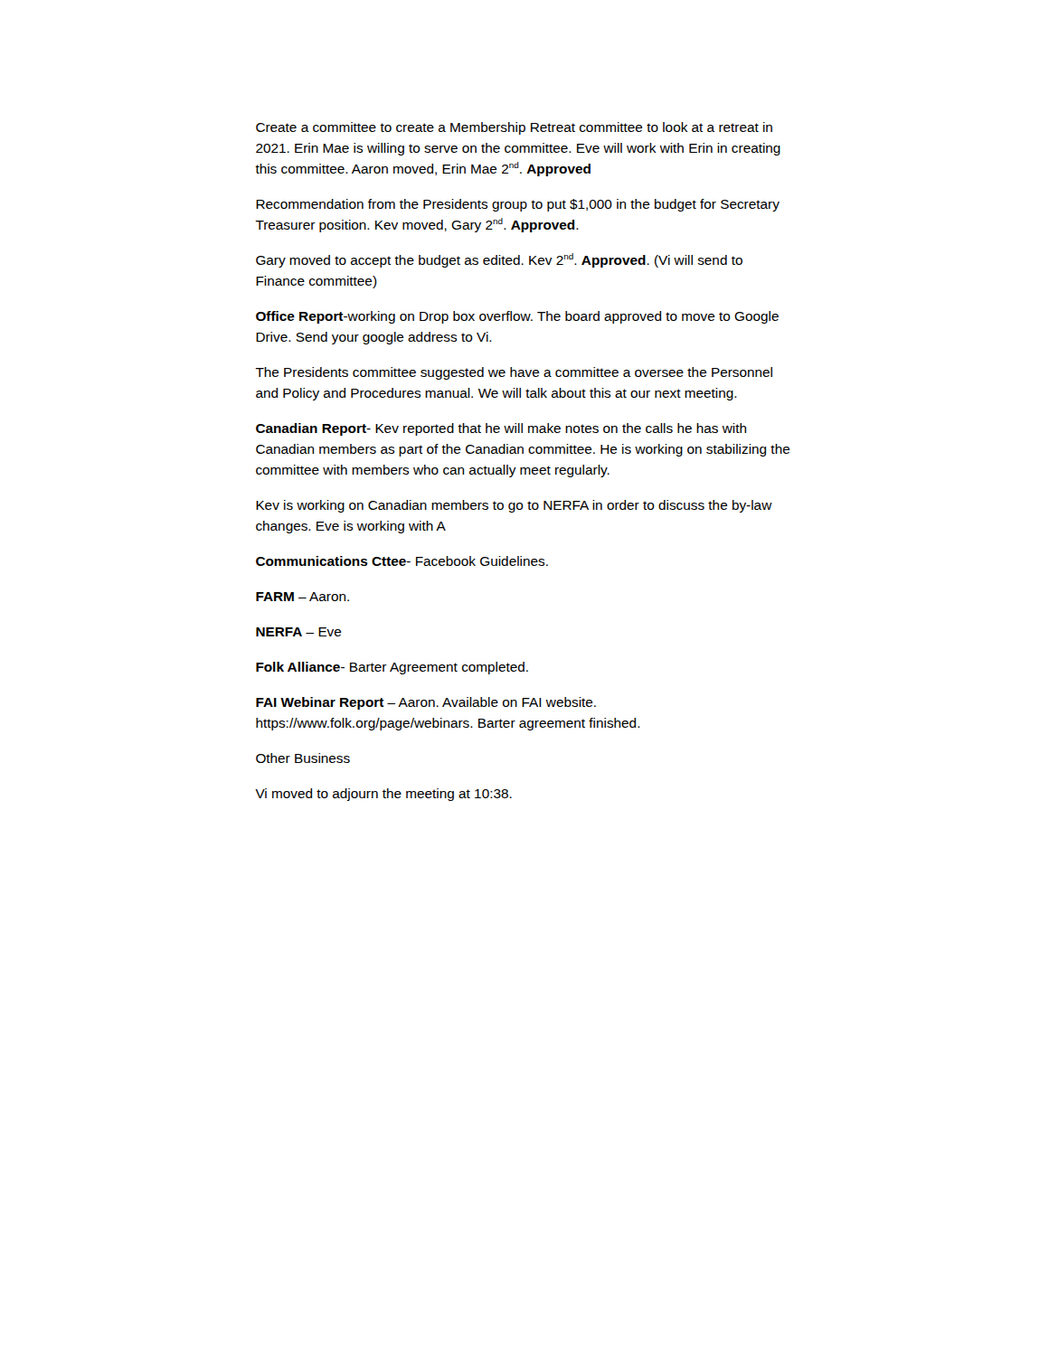Create a committee to create a Membership Retreat committee to look at a retreat in 2021. Erin Mae is willing to serve on the committee. Eve will work with Erin in creating this committee. Aaron moved, Erin Mae 2nd. Approved
Recommendation from the Presidents group to put $1,000 in the budget for Secretary Treasurer position. Kev moved, Gary 2nd. Approved.
Gary moved to accept the budget as edited. Kev 2nd. Approved. (Vi will send to Finance committee)
Office Report-working on Drop box overflow. The board approved to move to Google Drive. Send your google address to Vi.
The Presidents committee suggested we have a committee a oversee the Personnel and Policy and Procedures manual. We will talk about this at our next meeting.
Canadian Report- Kev reported that he will make notes on the calls he has with Canadian members as part of the Canadian committee. He is working on stabilizing the committee with members who can actually meet regularly.
Kev is working on Canadian members to go to NERFA in order to discuss the by-law changes. Eve is working with A
Communications Cttee- Facebook Guidelines.
FARM – Aaron.
NERFA – Eve
Folk Alliance- Barter Agreement completed.
FAI Webinar Report – Aaron. Available on FAI website. https://www.folk.org/page/webinars. Barter agreement finished.
Other Business
Vi moved to adjourn the meeting at 10:38.